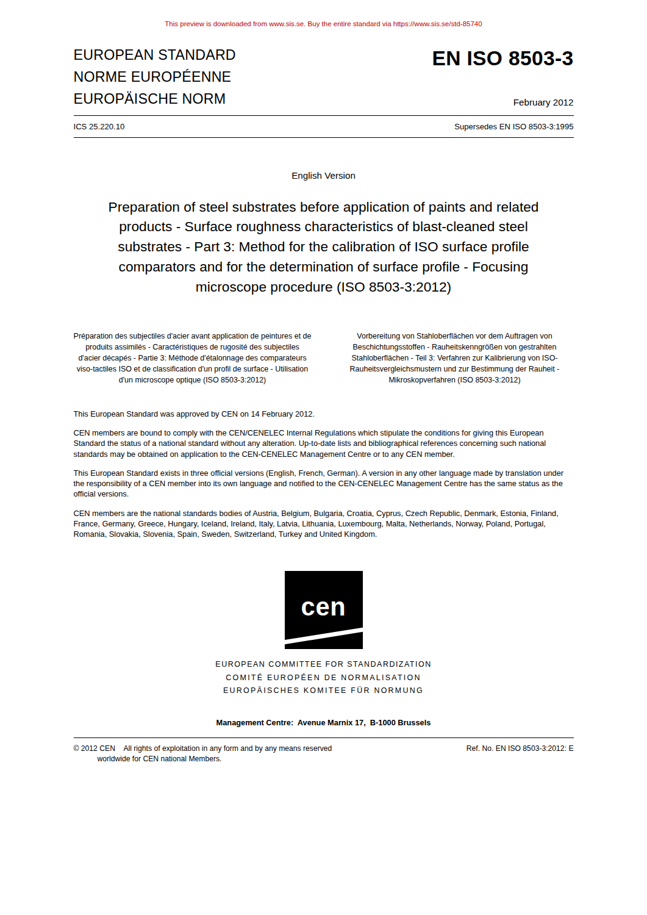This preview is downloaded from www.sis.se. Buy the entire standard via https://www.sis.se/std-85740
EUROPEAN STANDARD
NORME EUROPÉENNE
EUROPÄISCHE NORM
EN ISO 8503-3
February 2012
ICS 25.220.10
Supersedes EN ISO 8503-3:1995
English Version
Preparation of steel substrates before application of paints and related products - Surface roughness characteristics of blast-cleaned steel substrates - Part 3: Method for the calibration of ISO surface profile comparators and for the determination of surface profile - Focusing microscope procedure (ISO 8503-3:2012)
Préparation des subjectiles d'acier avant application de peintures et de produits assimilés - Caractéristiques de rugosité des subjectiles d'acier décapés - Partie 3: Méthode d'étalonnage des comparateurs viso-tactiles ISO et de classification d'un profil de surface - Utilisation d'un microscope optique (ISO 8503-3:2012)
Vorbereitung von Stahloberflächen vor dem Auftragen von Beschichtungsstoffen - Rauheitskenngrößen von gestrahlten Stahloberflächen - Teil 3: Verfahren zur Kalibrierung von ISO-Rauheitsvergleichsmustern und zur Bestimmung der Rauheit - Mikroskopverfahren (ISO 8503-3:2012)
This European Standard was approved by CEN on 14 February 2012.
CEN members are bound to comply with the CEN/CENELEC Internal Regulations which stipulate the conditions for giving this European Standard the status of a national standard without any alteration. Up-to-date lists and bibliographical references concerning such national standards may be obtained on application to the CEN-CENELEC Management Centre or to any CEN member.
This European Standard exists in three official versions (English, French, German). A version in any other language made by translation under the responsibility of a CEN member into its own language and notified to the CEN-CENELEC Management Centre has the same status as the official versions.
CEN members are the national standards bodies of Austria, Belgium, Bulgaria, Croatia, Cyprus, Czech Republic, Denmark, Estonia, Finland, France, Germany, Greece, Hungary, Iceland, Ireland, Italy, Latvia, Lithuania, Luxembourg, Malta, Netherlands, Norway, Poland, Portugal, Romania, Slovakia, Slovenia, Spain, Sweden, Switzerland, Turkey and United Kingdom.
cen
EUROPEAN COMMITTEE FOR STANDARDIZATION
COMITÉ EUROPÉEN DE NORMALISATION
EUROPÄISCHES KOMITEE FÜR NORMUNG
Management Centre: Avenue Marnix 17, B-1000 Brussels
© 2012 CEN All rights of exploitation in any form and by any means reserved
worldwide for CEN national Members.
Ref. No. EN ISO 8503-3:2012: E